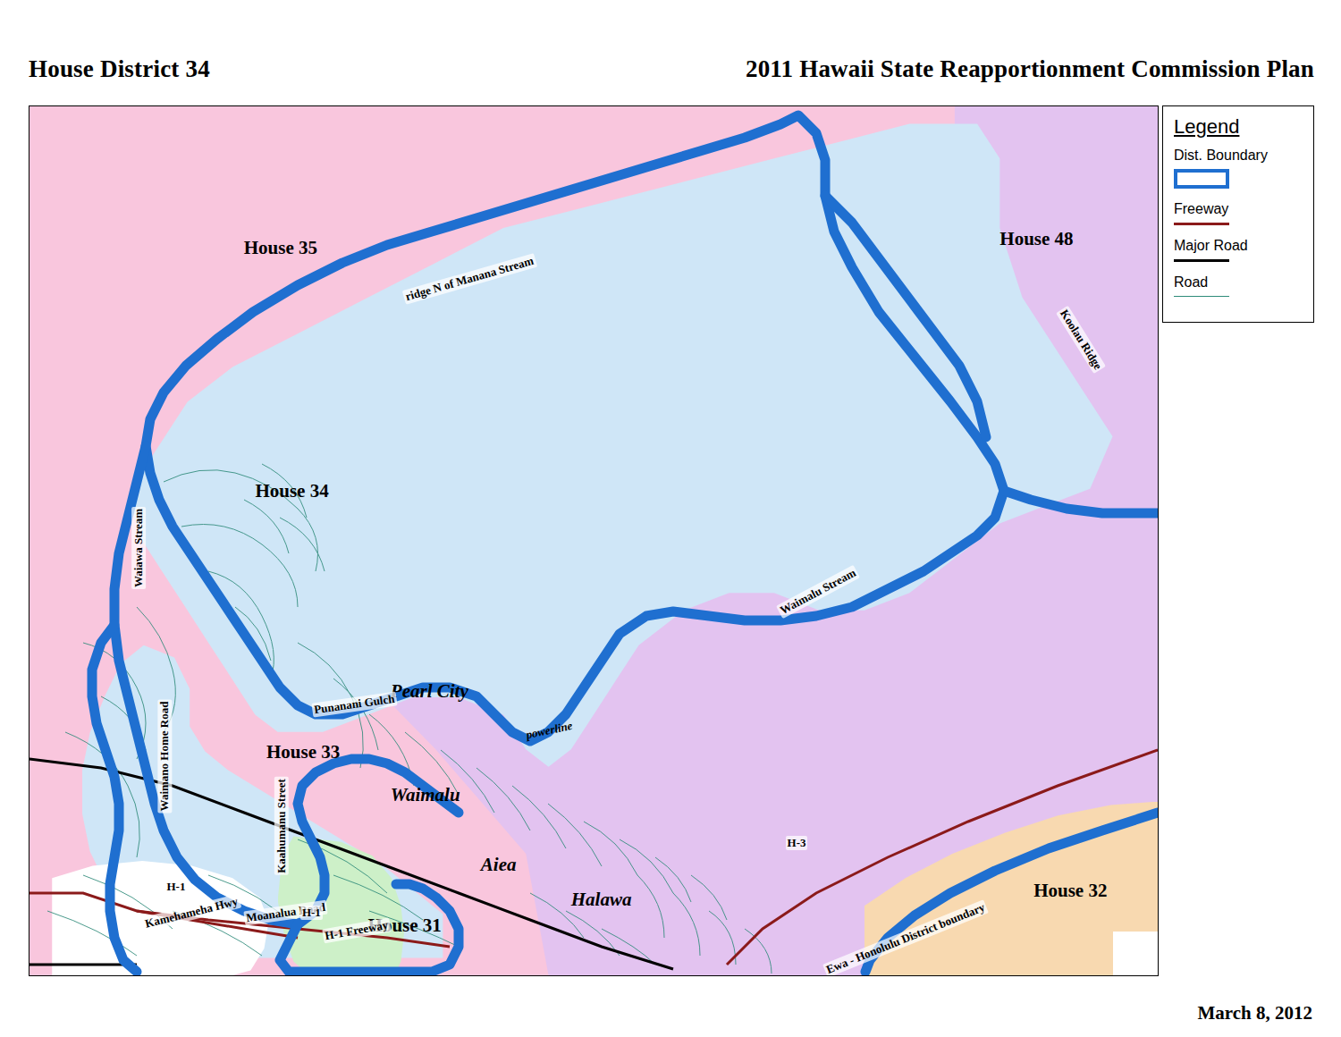House District 34
2011 Hawaii State Reapportionment Commission Plan
House 35
House 48
House 34
House 33
House 31
House 32
Pearl City
Waimalu
Aiea
Halawa
ridge N of Manana Stream
Koolau Ridge
Waimalu Stream
Waiawa Stream
Punanani Gulch
powerline
Waimano Home Road
Kaahumanu Street
Moanalua Road
Kamehameha Hwy
H-1
H-1
H-1 Freeway
H-3
Ewa - Honolulu District boundary
Legend
Dist. Boundary
Freeway
Major Road
Road
March 8, 2012